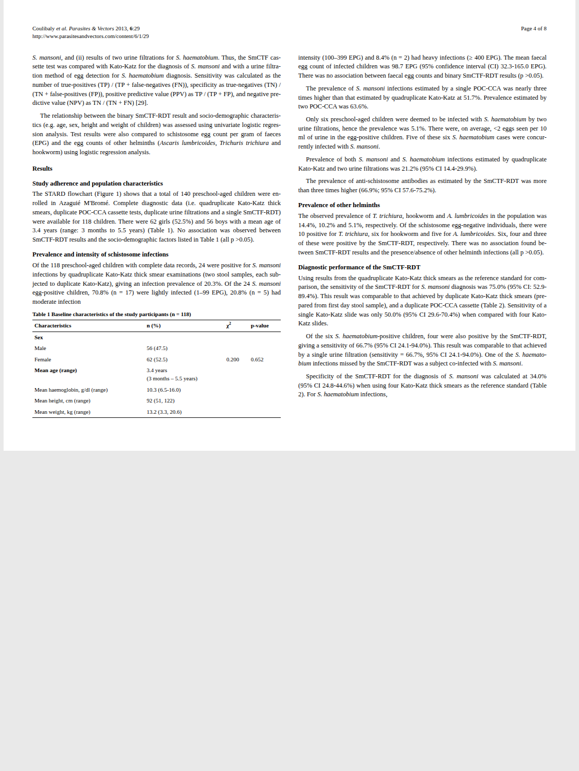Coulibaly et al. Parasites & Vectors 2013, 6:29
http://www.parasitesandvectors.com/content/6/1/29
Page 4 of 8
S. mansoni, and (ii) results of two urine filtrations for S. haematobium. Thus, the SmCTF cassette test was compared with Kato-Katz for the diagnosis of S. mansoni and with a urine filtration method of egg detection for S. haematobium diagnosis. Sensitivity was calculated as the number of true-positives (TP) / (TP + false-negatives (FN)), specificity as true-negatives (TN) / (TN + false-positives (FP)), positive predictive value (PPV) as TP / (TP + FP), and negative predictive value (NPV) as TN / (TN + FN) [29].
The relationship between the binary SmCTF-RDT result and socio-demographic characteristics (e.g. age, sex, height and weight of children) was assessed using univariate logistic regression analysis. Test results were also compared to schistosome egg count per gram of faeces (EPG) and the egg counts of other helminths (Ascaris lumbricoides, Trichuris trichiura and hookworm) using logistic regression analysis.
Results
Study adherence and population characteristics
The STARD flowchart (Figure 1) shows that a total of 140 preschool-aged children were enrolled in Azaguié M'Bromé. Complete diagnostic data (i.e. quadruplicate Kato-Katz thick smears, duplicate POC-CCA cassette tests, duplicate urine filtrations and a single SmCTF-RDT) were available for 118 children. There were 62 girls (52.5%) and 56 boys with a mean age of 3.4 years (range: 3 months to 5.5 years) (Table 1). No association was observed between SmCTF-RDT results and the socio-demographic factors listed in Table 1 (all p >0.05).
Prevalence and intensity of schistosome infections
Of the 118 preschool-aged children with complete data records, 24 were positive for S. mansoni infections by quadruplicate Kato-Katz thick smear examinations (two stool samples, each subjected to duplicate Kato-Katz), giving an infection prevalence of 20.3%. Of the 24 S. mansoni egg-positive children, 70.8% (n = 17) were lightly infected (1–99 EPG), 20.8% (n = 5) had moderate infection
Table 1 Baseline characteristics of the study participants (n = 118)
| Characteristics | n (%) | χ 2 | p-value |
| --- | --- | --- | --- |
| Sex | | | |
| Male | 56 (47.5) | | |
| Female | 62 (52.5) | 0.200 | 0.652 |
| Mean age (range) | 3.4 years (3 months – 5.5 years) | | |
| Mean haemoglobin, g/dl (range) | 10.3 (6.5-16.0) | | |
| Mean height, cm (range) | 92 (51, 122) | | |
| Mean weight, kg (range) | 13.2 (3.3, 20.6) | | |
intensity (100–399 EPG) and 8.4% (n = 2) had heavy infections (≥ 400 EPG). The mean faecal egg count of infected children was 98.7 EPG (95% confidence interval (CI) 32.3-165.0 EPG). There was no association between faecal egg counts and binary SmCTF-RDT results (p >0.05).
The prevalence of S. mansoni infections estimated by a single POC-CCA was nearly three times higher than that estimated by quadruplicate Kato-Katz at 51.7%. Prevalence estimated by two POC-CCA was 63.6%.
Only six preschool-aged children were deemed to be infected with S. haematobium by two urine filtrations, hence the prevalence was 5.1%. There were, on average, <2 eggs seen per 10 ml of urine in the egg-positive children. Five of these six S. haematobium cases were concurrently infected with S. mansoni.
Prevalence of both S. mansoni and S. haematobium infections estimated by quadruplicate Kato-Katz and two urine filtrations was 21.2% (95% CI 14.4-29.9%).
The prevalence of anti-schistosome antibodies as estimated by the SmCTF-RDT was more than three times higher (66.9%; 95% CI 57.6-75.2%).
Prevalence of other helminths
The observed prevalence of T. trichiura, hookworm and A. lumbricoides in the population was 14.4%, 10.2% and 5.1%, respectively. Of the schistosome egg-negative individuals, there were 10 positive for T. trichiura, six for hookworm and five for A. lumbricoides. Six, four and three of these were positive by the SmCTF-RDT, respectively. There was no association found between SmCTF-RDT results and the presence/absence of other helminth infections (all p >0.05).
Diagnostic performance of the SmCTF-RDT
Using results from the quadruplicate Kato-Katz thick smears as the reference standard for comparison, the sensitivity of the SmCTF-RDT for S. mansoni diagnosis was 75.0% (95% CI: 52.9-89.4%). This result was comparable to that achieved by duplicate Kato-Katz thick smears (prepared from first day stool sample), and a duplicate POC-CCA cassette (Table 2). Sensitivity of a single Kato-Katz slide was only 50.0% (95% CI 29.6-70.4%) when compared with four Kato-Katz slides.
Of the six S. haematobium-positive children, four were also positive by the SmCTF-RDT, giving a sensitivity of 66.7% (95% CI 24.1-94.0%). This result was comparable to that achieved by a single urine filtration (sensitivity = 66.7%, 95% CI 24.1-94.0%). One of the S. haematobium infections missed by the SmCTF-RDT was a subject co-infected with S. mansoni.
Specificity of the SmCTF-RDT for the diagnosis of S. mansoni was calculated at 34.0% (95% CI 24.8-44.6%) when using four Kato-Katz thick smears as the reference standard (Table 2). For S. haematobium infections,